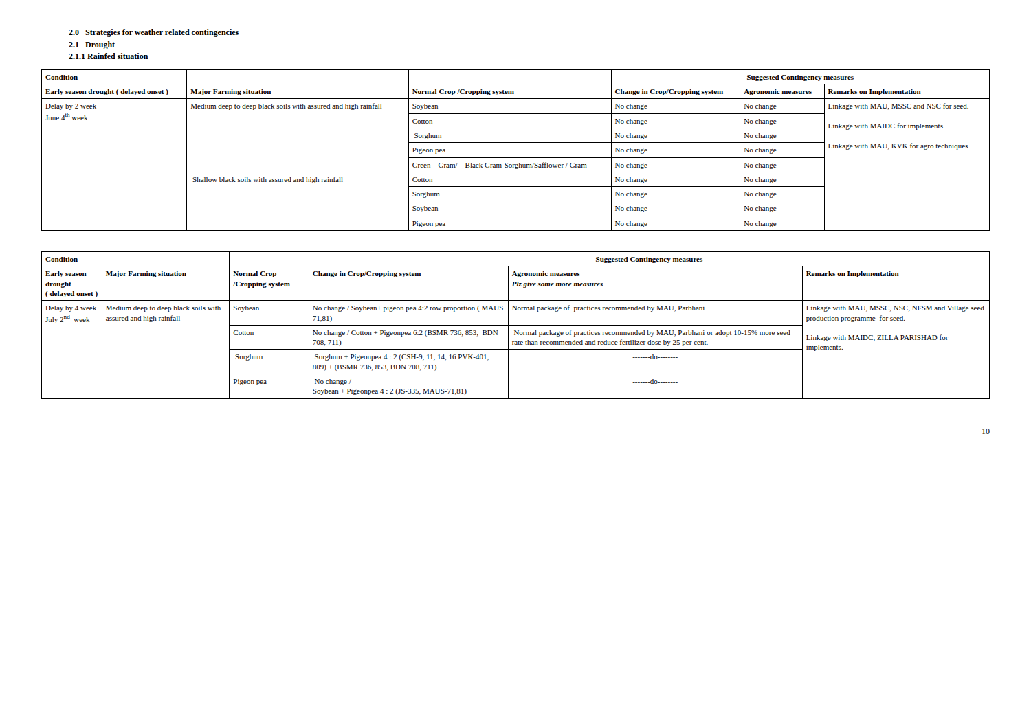2.0 Strategies for weather related contingencies
2.1 Drought
2.1.1 Rainfed situation
| Condition | | | Suggested Contingency measures |
| --- | --- | --- | --- |
| Early season drought ( delayed onset ) | Major Farming situation | Normal Crop /Cropping system | Change in Crop/Cropping system | Agronomic measures | Remarks on Implementation |
| Delay by 2 week June 4 th week | Medium deep to deep black soils with assured and high rainfall | Soybean | No change | No change | Linkage with MAU, MSSC and NSC for seed. Linkage with MAIDC for implements. Linkage with MAU, KVK for agro techniques |
| Cotton | No change | No change |
| Sorghum | No change | No change |
| Pigeon pea | No change | No change |
| Green Gram/ Black Gram-Sorghum/Safflower / Gram | No change | No change |
| Shallow black soils with assured and high rainfall | Cotton | No change | No change |
| Sorghum | No change | No change |
| Soybean | No change | No change |
| Pigeon pea | No change | No change |
| Condition | | | Suggested Contingency measures |
| --- | --- | --- | --- |
| Early season drought ( delayed onset ) | Major Farming situation | Normal Crop /Cropping system | Change in Crop/Cropping system | Agronomic measures Plz give some more measures | Remarks on Implementation |
| Delay by 4 week July 2 nd week | Medium deep to deep black soils with assured and high rainfall | Soybean | No change / Soybean+ pigeon pea 4:2 row proportion ( MAUS 71,81) | Normal package of practices recommended by MAU, Parbhani | Linkage with MAU, MSSC, NSC, NFSM and Village seed production programme for seed. Linkage with MAIDC, ZILLA PARISHAD for implements. |
| Cotton | No change / Cotton + Pigeonpea 6:2 (BSMR 736, 853, BDN 708, 711) | Normal package of practices recommended by MAU, Parbhani or adopt 10-15% more seed rate than recommended and reduce fertilizer dose by 25 per cent. |
| Sorghum | Sorghum + Pigeonpea 4 : 2 (CSH-9, 11, 14, 16 PVK-401, 809) + (BSMR 736, 853, BDN 708, 711) | -------do-------- |
| Pigeon pea | No change / Soybean + Pigeonpea 4 : 2 (JS-335, MAUS-71,81) | -------do-------- |
10